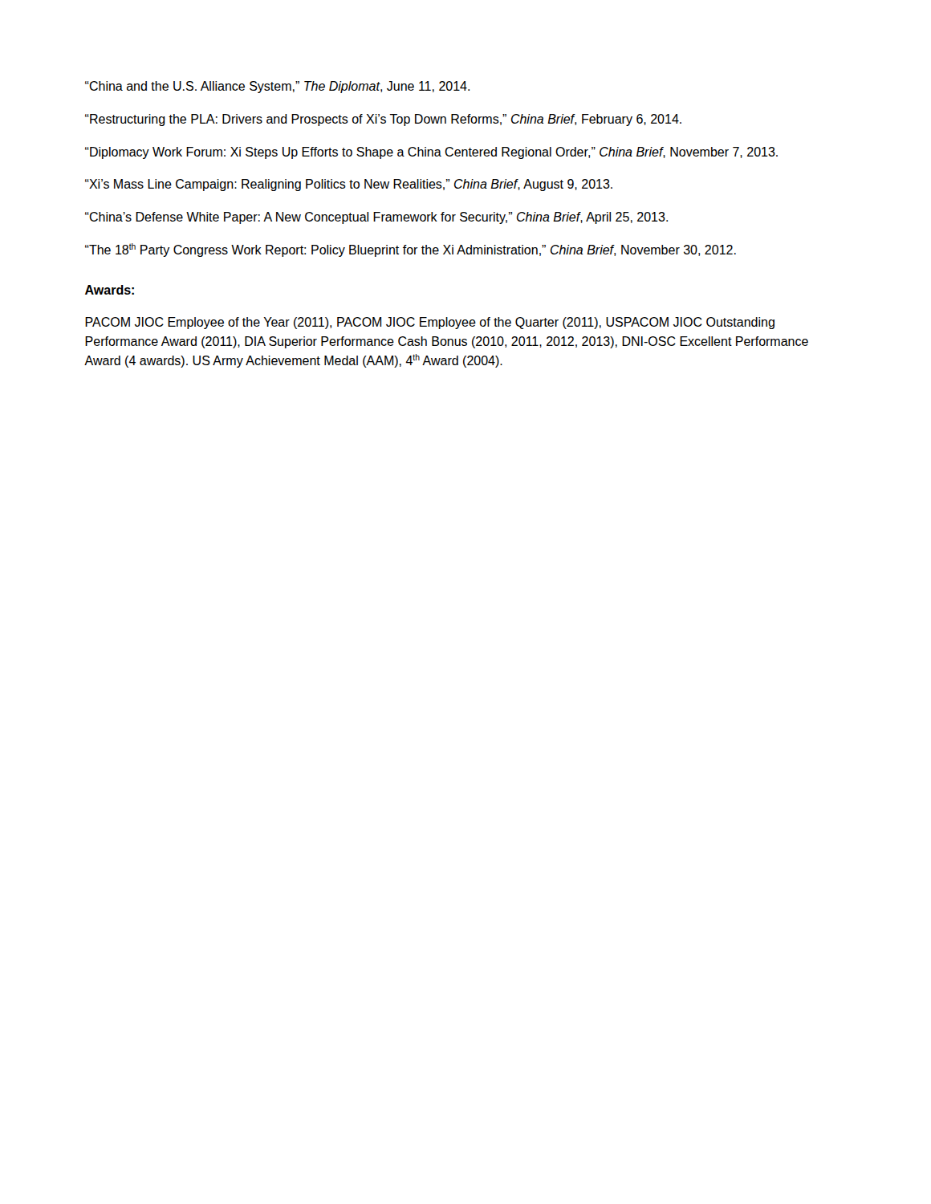“China and the U.S. Alliance System,” The Diplomat, June 11, 2014.
“Restructuring the PLA: Drivers and Prospects of Xi’s Top Down Reforms,” China Brief, February 6, 2014.
“Diplomacy Work Forum: Xi Steps Up Efforts to Shape a China Centered Regional Order,” China Brief, November 7, 2013.
“Xi’s Mass Line Campaign: Realigning Politics to New Realities,” China Brief, August 9, 2013.
“China’s Defense White Paper: A New Conceptual Framework for Security,” China Brief, April 25, 2013.
“The 18th Party Congress Work Report: Policy Blueprint for the Xi Administration,” China Brief, November 30, 2012.
Awards:
PACOM JIOC Employee of the Year (2011), PACOM JIOC Employee of the Quarter (2011), USPACOM JIOC Outstanding Performance Award (2011), DIA Superior Performance Cash Bonus (2010, 2011, 2012, 2013), DNI-OSC Excellent Performance Award (4 awards). US Army Achievement Medal (AAM), 4th Award (2004).